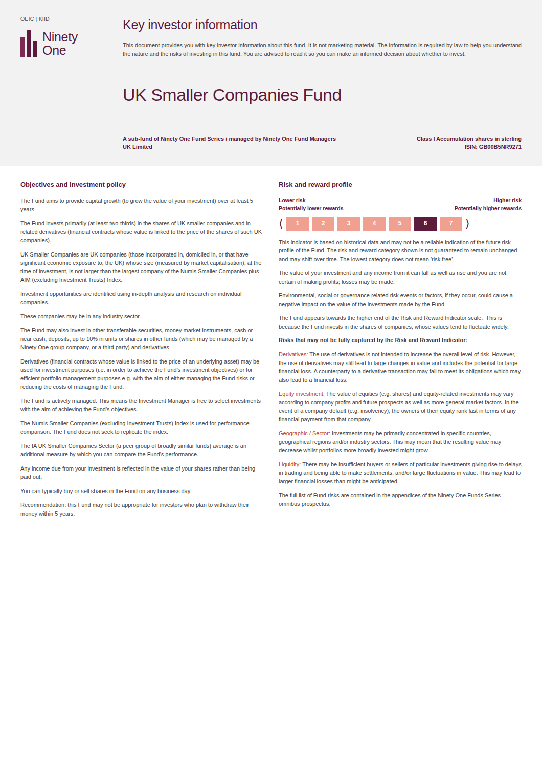OEIC | KIID
Ninety
One
Key investor information
This document provides you with key investor information about this fund. It is not marketing material. The information is required by law to help you understand the nature and the risks of investing in this fund. You are advised to read it so you can make an informed decision about whether to invest.
UK Smaller Companies Fund
A sub-fund of Ninety One Fund Series i managed by Ninety One Fund Managers UK Limited
Class I Accumulation shares in sterling
ISIN: GB00B5NR9271
Objectives and investment policy
The Fund aims to provide capital growth (to grow the value of your investment) over at least 5 years.
The Fund invests primarily (at least two-thirds) in the shares of UK smaller companies and in related derivatives (financial contracts whose value is linked to the price of the shares of such UK companies).
UK Smaller Companies are UK companies (those incorporated in, domiciled in, or that have significant economic exposure to, the UK) whose size (measured by market capitalisation), at the time of investment, is not larger than the largest company of the Numis Smaller Companies plus AIM (excluding Investment Trusts) Index.
Investment opportunities are identified using in-depth analysis and research on individual companies.
These companies may be in any industry sector.
The Fund may also invest in other transferable securities, money market instruments, cash or near cash, deposits, up to 10% in units or shares in other funds (which may be managed by a Ninety One group company, or a third party) and derivatives.
Derivatives (financial contracts whose value is linked to the price of an underlying asset) may be used for investment purposes (i.e. in order to achieve the Fund's investment objectives) or for efficient portfolio management purposes e.g. with the aim of either managing the Fund risks or reducing the costs of managing the Fund.
The Fund is actively managed. This means the Investment Manager is free to select investments with the aim of achieving the Fund's objectives.
The Numis Smaller Companies (excluding Investment Trusts) Index is used for performance comparison. The Fund does not seek to replicate the index.
The IA UK Smaller Companies Sector (a peer group of broadly similar funds) average is an additional measure by which you can compare the Fund's performance.
Any income due from your investment is reflected in the value of your shares rather than being paid out.
You can typically buy or sell shares in the Fund on any business day.
Recommendation: this Fund may not be appropriate for investors who plan to withdraw their money within 5 years.
Risk and reward profile
Lower risk
Potentially lower rewards
Higher risk
Potentially higher rewards
⟨
1
2
3
4
5
6
7
⟩
This indicator is based on historical data and may not be a reliable indication of the future risk profile of the Fund. The risk and reward category shown is not guaranteed to remain unchanged and may shift over time. The lowest category does not mean 'risk free'.
The value of your investment and any income from it can fall as well as rise and you are not certain of making profits; losses may be made.
Environmental, social or governance related risk events or factors, if they occur, could cause a negative impact on the value of the investments made by the Fund.
The Fund appears towards the higher end of the Risk and Reward Indicator scale. This is because the Fund invests in the shares of companies, whose values tend to fluctuate widely.
Risks that may not be fully captured by the Risk and Reward Indicator:
Derivatives: The use of derivatives is not intended to increase the overall level of risk. However, the use of derivatives may still lead to large changes in value and includes the potential for large financial loss. A counterparty to a derivative transaction may fail to meet its obligations which may also lead to a financial loss.
Equity investment: The value of equities (e.g. shares) and equity-related investments may vary according to company profits and future prospects as well as more general market factors. In the event of a company default (e.g. insolvency), the owners of their equity rank last in terms of any financial payment from that company.
Geographic / Sector: Investments may be primarily concentrated in specific countries, geographical regions and/or industry sectors. This may mean that the resulting value may decrease whilst portfolios more broadly invested might grow.
Liquidity: There may be insufficient buyers or sellers of particular investments giving rise to delays in trading and being able to make settlements, and/or large fluctuations in value. This may lead to larger financial losses than might be anticipated.
The full list of Fund risks are contained in the appendices of the Ninety One Funds Series omnibus prospectus.